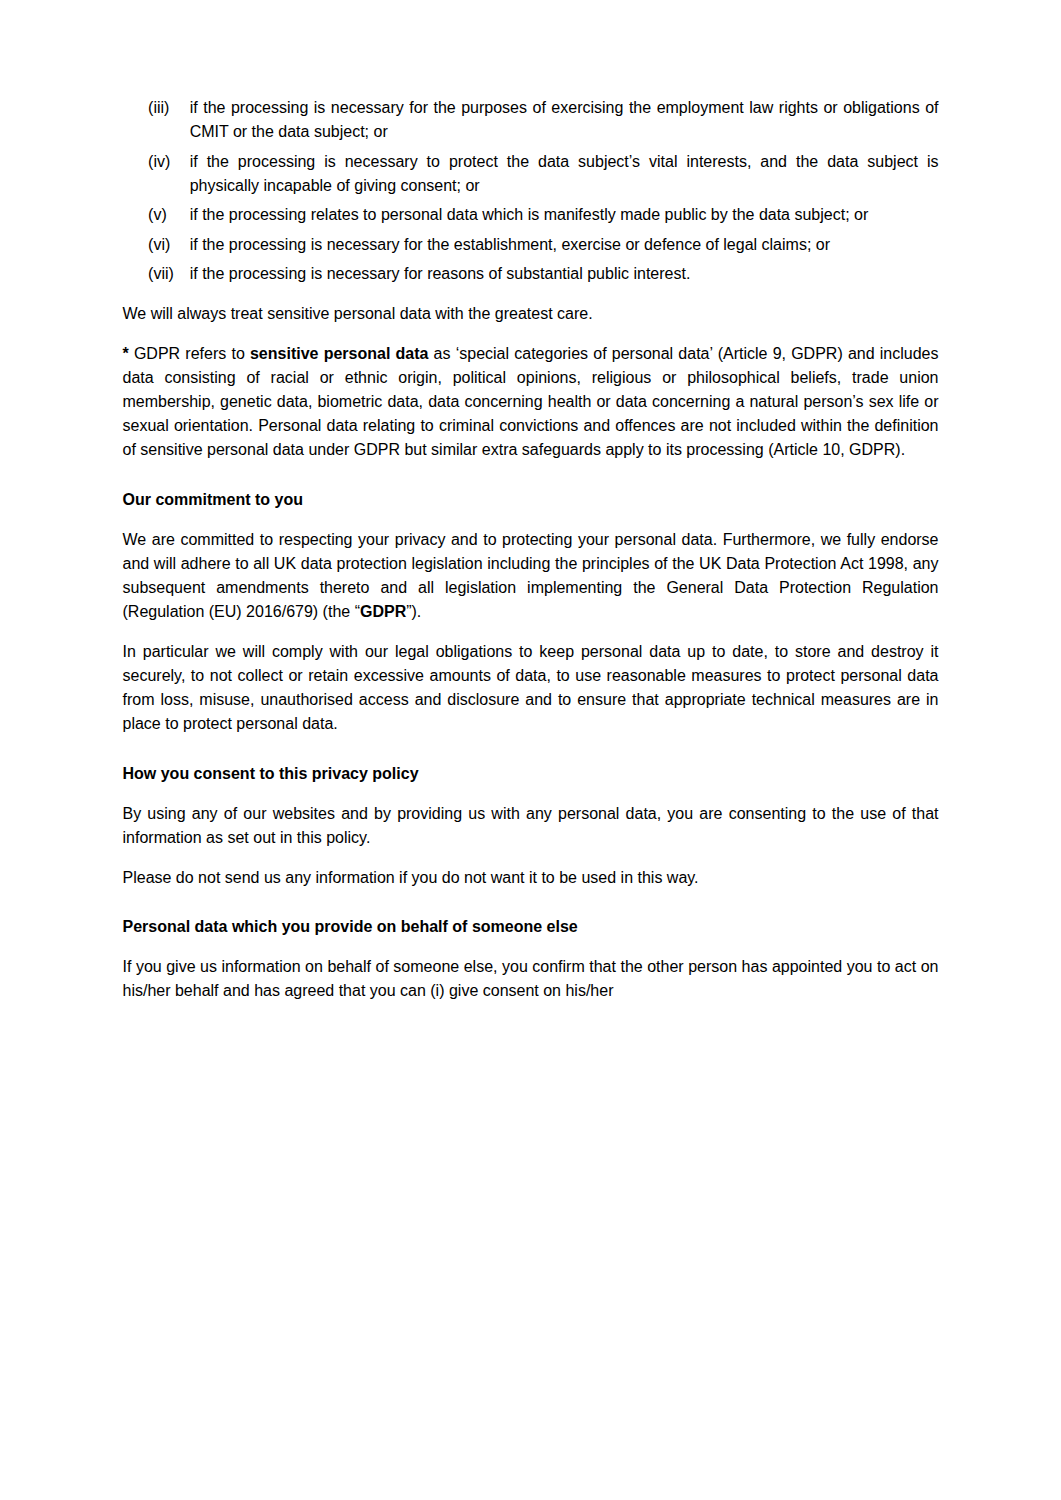(iii) if the processing is necessary for the purposes of exercising the employment law rights or obligations of CMIT or the data subject; or
(iv) if the processing is necessary to protect the data subject’s vital interests, and the data subject is physically incapable of giving consent; or
(v) if the processing relates to personal data which is manifestly made public by the data subject; or
(vi) if the processing is necessary for the establishment, exercise or defence of legal claims; or
(vii) if the processing is necessary for reasons of substantial public interest.
We will always treat sensitive personal data with the greatest care.
* GDPR refers to sensitive personal data as ‘special categories of personal data’ (Article 9, GDPR) and includes data consisting of racial or ethnic origin, political opinions, religious or philosophical beliefs, trade union membership, genetic data, biometric data, data concerning health or data concerning a natural person’s sex life or sexual orientation. Personal data relating to criminal convictions and offences are not included within the definition of sensitive personal data under GDPR but similar extra safeguards apply to its processing (Article 10, GDPR).
Our commitment to you
We are committed to respecting your privacy and to protecting your personal data. Furthermore, we fully endorse and will adhere to all UK data protection legislation including the principles of the UK Data Protection Act 1998, any subsequent amendments thereto and all legislation implementing the General Data Protection Regulation (Regulation (EU) 2016/679) (the “GDPR”).
In particular we will comply with our legal obligations to keep personal data up to date, to store and destroy it securely, to not collect or retain excessive amounts of data, to use reasonable measures to protect personal data from loss, misuse, unauthorised access and disclosure and to ensure that appropriate technical measures are in place to protect personal data.
How you consent to this privacy policy
By using any of our websites and by providing us with any personal data, you are consenting to the use of that information as set out in this policy.
Please do not send us any information if you do not want it to be used in this way.
Personal data which you provide on behalf of someone else
If you give us information on behalf of someone else, you confirm that the other person has appointed you to act on his/her behalf and has agreed that you can (i) give consent on his/her